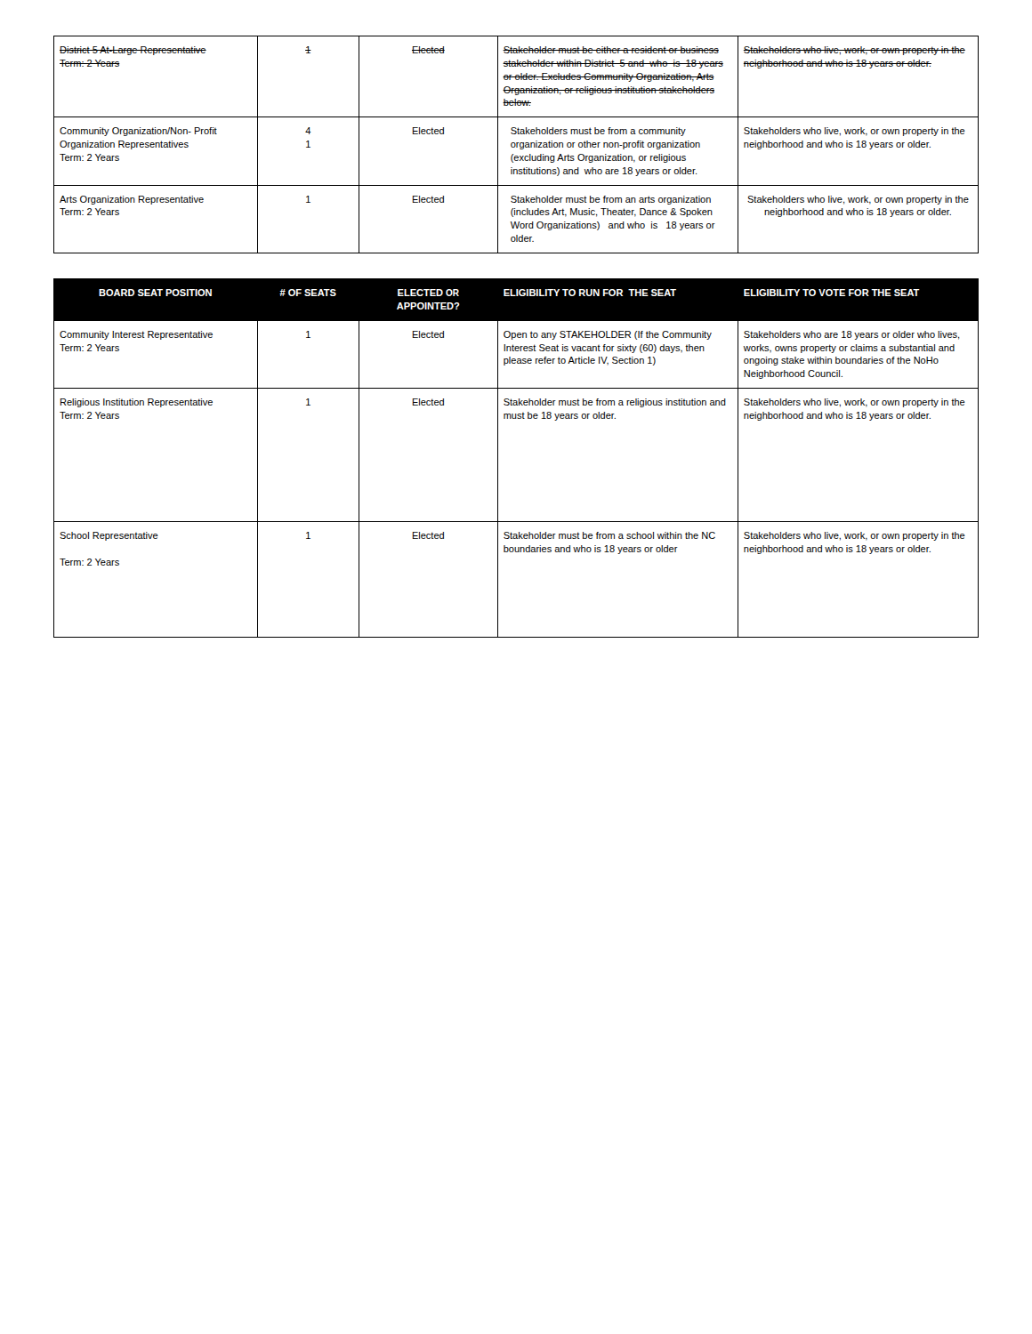| District 5 At-Large Representative Term: 2 Years | 1 | Elected | Stakeholder must be either a resident or business stakeholder within District 5 and who is 18 years or older. Excludes Community Organization, Arts Organization, or religious institution stakeholders below. | Stakeholders who live, work, or own property in the neighborhood and who is 18 years or older. |
| Community Organization/Non- Profit Organization Representatives Term: 2 Years | 4 1 | Elected | Stakeholders must be from a community organization or other non-profit organization (excluding Arts Organization, or religious institutions) and who are 18 years or older. | Stakeholders who live, work, or own property in the neighborhood and who is 18 years or older. |
| Arts Organization Representative Term: 2 Years | 1 | Elected | Stakeholder must be from an arts organization (includes Art, Music, Theater, Dance & Spoken Word Organizations) and who is 18 years or older. | Stakeholders who live, work, or own property in the neighborhood and who is 18 years or older. |
| BOARD SEAT POSITION | # OF SEATS | ELECTED OR APPOINTED? | ELIGIBILITY TO RUN FOR THE SEAT | ELIGIBILITY TO VOTE FOR THE SEAT |
| --- | --- | --- | --- | --- |
| Community Interest Representative Term: 2 Years | 1 | Elected | Open to any STAKEHOLDER (If the Community Interest Seat is vacant for sixty (60) days, then please refer to Article IV, Section 1) | Stakeholders who are 18 years or older who lives, works, owns property or claims a substantial and ongoing stake within boundaries of the NoHo Neighborhood Council. |
| Religious Institution Representative Term: 2 Years | 1 | Elected | Stakeholder must be from a religious institution and must be 18 years or older. | Stakeholders who live, work, or own property in the neighborhood and who is 18 years or older. |
| School Representative Term: 2 Years | 1 | Elected | Stakeholder must be from a school within the NC boundaries and who is 18 years or older | Stakeholders who live, work, or own property in the neighborhood and who is 18 years or older. |